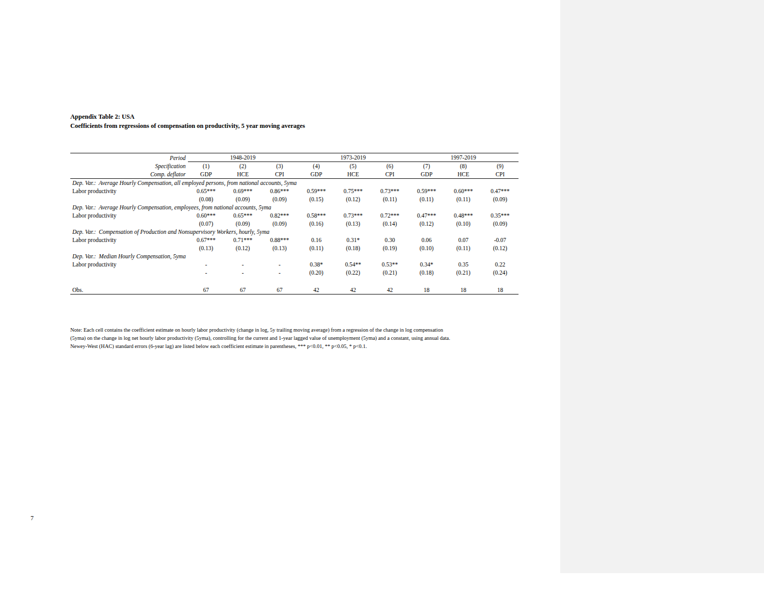Appendix Table 2: USA
Coefficients from regressions of compensation on productivity, 5 year moving averages
| Period | 1948-2019 | 1973-2019 | 1997-2019 |
| Specification | (1) | (2) | (3) | (4) | (5) | (6) | (7) | (8) | (9) |
| Comp. deflator | GDP | HCE | CPI | GDP | HCE | CPI | GDP | HCE | CPI |
| Dep. Var.: Average Hourly Compensation, all employed persons, from national accounts, 5yma |
| Labor productivity | 0.65*** | 0.69*** | 0.86*** | 0.59*** | 0.75*** | 0.73*** | 0.59*** | 0.60*** | 0.47*** |
| | (0.08) | (0.09) | (0.09) | (0.15) | (0.12) | (0.11) | (0.11) | (0.11) | (0.09) |
| Dep. Var.: Average Hourly Compensation, employees, from national accounts, 5yma |
| Labor productivity | 0.60*** | 0.65*** | 0.82*** | 0.58*** | 0.73*** | 0.72*** | 0.47*** | 0.48*** | 0.35*** |
| | (0.07) | (0.09) | (0.09) | (0.16) | (0.13) | (0.14) | (0.12) | (0.10) | (0.09) |
| Dep. Var.: Compensation of Production and Nonsupervisory Workers, hourly, 5yma |
| Labor productivity | 0.67*** | 0.71*** | 0.88*** | 0.16 | 0.31* | 0.30 | 0.06 | 0.07 | -0.07 |
| | (0.13) | (0.12) | (0.13) | (0.11) | (0.18) | (0.19) | (0.10) | (0.11) | (0.12) |
| Dep. Var.: Median Hourly Compensation, 5yma |
| Labor productivity | - | - | - | 0.38* | 0.54** | 0.53** | 0.34* | 0.35 | 0.22 |
| | - | - | - | (0.20) | (0.22) | (0.21) | (0.18) | (0.21) | (0.24) |
| Obs. | 67 | 67 | 67 | 42 | 42 | 42 | 18 | 18 | 18 |
Note: Each cell contains the coefficient estimate on hourly labor productivity (change in log, 5y trailing moving average) from a regression of the change in log compensation
(5yma) on the change in log net hourly labor productivity (5yma), controlling for the current and 1-year lagged value of unemployment (5yma) and a constant, using annual data.
Newey-West (HAC) standard errors (6-year lag) are listed below each coefficient estimate in parentheses, *** p<0.01, ** p<0.05, * p<0.1.
7